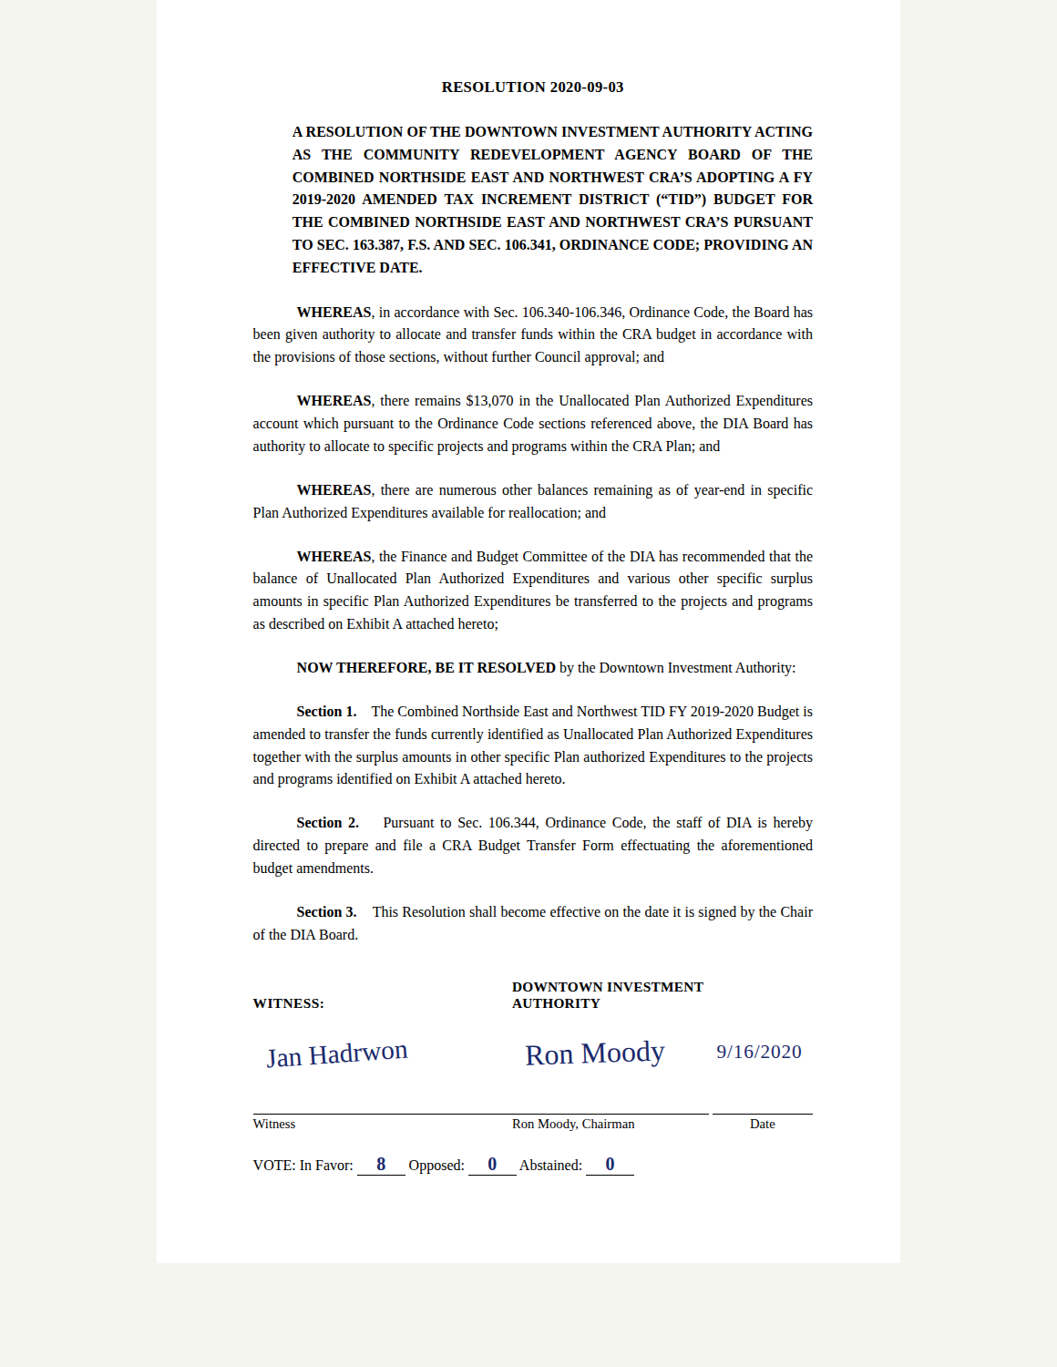RESOLUTION 2020-09-03
A RESOLUTION OF THE DOWNTOWN INVESTMENT AUTHORITY ACTING AS THE COMMUNITY REDEVELOPMENT AGENCY BOARD OF THE COMBINED NORTHSIDE EAST AND NORTHWEST CRA’S ADOPTING A FY 2019-2020 AMENDED TAX INCREMENT DISTRICT (“TID”) BUDGET FOR THE COMBINED NORTHSIDE EAST AND NORTHWEST CRA’S PURSUANT TO SEC. 163.387, F.S. AND SEC. 106.341, ORDINANCE CODE; PROVIDING AN EFFECTIVE DATE.
WHEREAS, in accordance with Sec. 106.340-106.346, Ordinance Code, the Board has been given authority to allocate and transfer funds within the CRA budget in accordance with the provisions of those sections, without further Council approval; and
WHEREAS, there remains $13,070 in the Unallocated Plan Authorized Expenditures account which pursuant to the Ordinance Code sections referenced above, the DIA Board has authority to allocate to specific projects and programs within the CRA Plan; and
WHEREAS, there are numerous other balances remaining as of year-end in specific Plan Authorized Expenditures available for reallocation; and
WHEREAS, the Finance and Budget Committee of the DIA has recommended that the balance of Unallocated Plan Authorized Expenditures and various other specific surplus amounts in specific Plan Authorized Expenditures be transferred to the projects and programs as described on Exhibit A attached hereto;
NOW THEREFORE, BE IT RESOLVED by the Downtown Investment Authority:
Section 1. The Combined Northside East and Northwest TID FY 2019-2020 Budget is amended to transfer the funds currently identified as Unallocated Plan Authorized Expenditures together with the surplus amounts in other specific Plan authorized Expenditures to the projects and programs identified on Exhibit A attached hereto.
Section 2. Pursuant to Sec. 106.344, Ordinance Code, the staff of DIA is hereby directed to prepare and file a CRA Budget Transfer Form effectuating the aforementioned budget amendments.
Section 3. This Resolution shall become effective on the date it is signed by the Chair of the DIA Board.
WITNESS:
DOWNTOWN INVESTMENT AUTHORITY
Jan Hadrwon
Witness
Ron Moody
Ron Moody, Chairman
9/16/2020
Date
VOTE: In Favor: 8 Opposed: 0 Abstained: 0